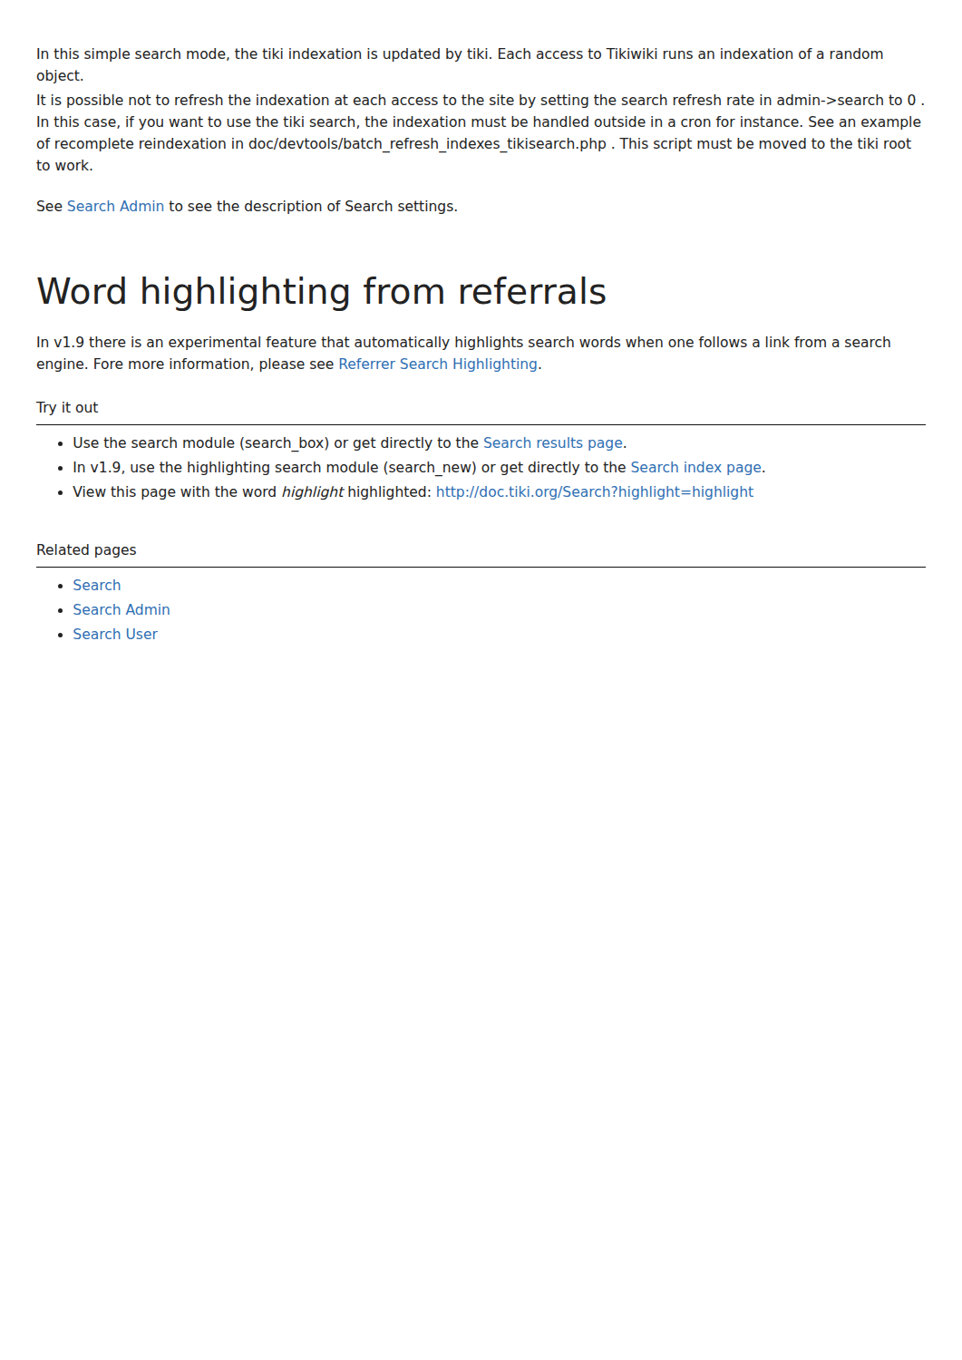In this simple search mode, the tiki indexation is updated by tiki. Each access to Tikiwiki runs an indexation of a random object.
It is possible not to refresh the indexation at each access to the site by setting the search refresh rate in admin->search to 0 . In this case, if you want to use the tiki search, the indexation must be handled outside in a cron for instance. See an example of recomplete reindexation in doc/devtools/batch_refresh_indexes_tikisearch.php . This script must be moved to the tiki root to work.
See Search Admin to see the description of Search settings.
Word highlighting from referrals
In v1.9 there is an experimental feature that automatically highlights search words when one follows a link from a search engine. Fore more information, please see Referrer Search Highlighting.
Try it out
Use the search module (search_box) or get directly to the Search results page.
In v1.9, use the highlighting search module (search_new) or get directly to the Search index page.
View this page with the word highlight highlighted: http://doc.tiki.org/Search?highlight=highlight
Related pages
Search
Search Admin
Search User